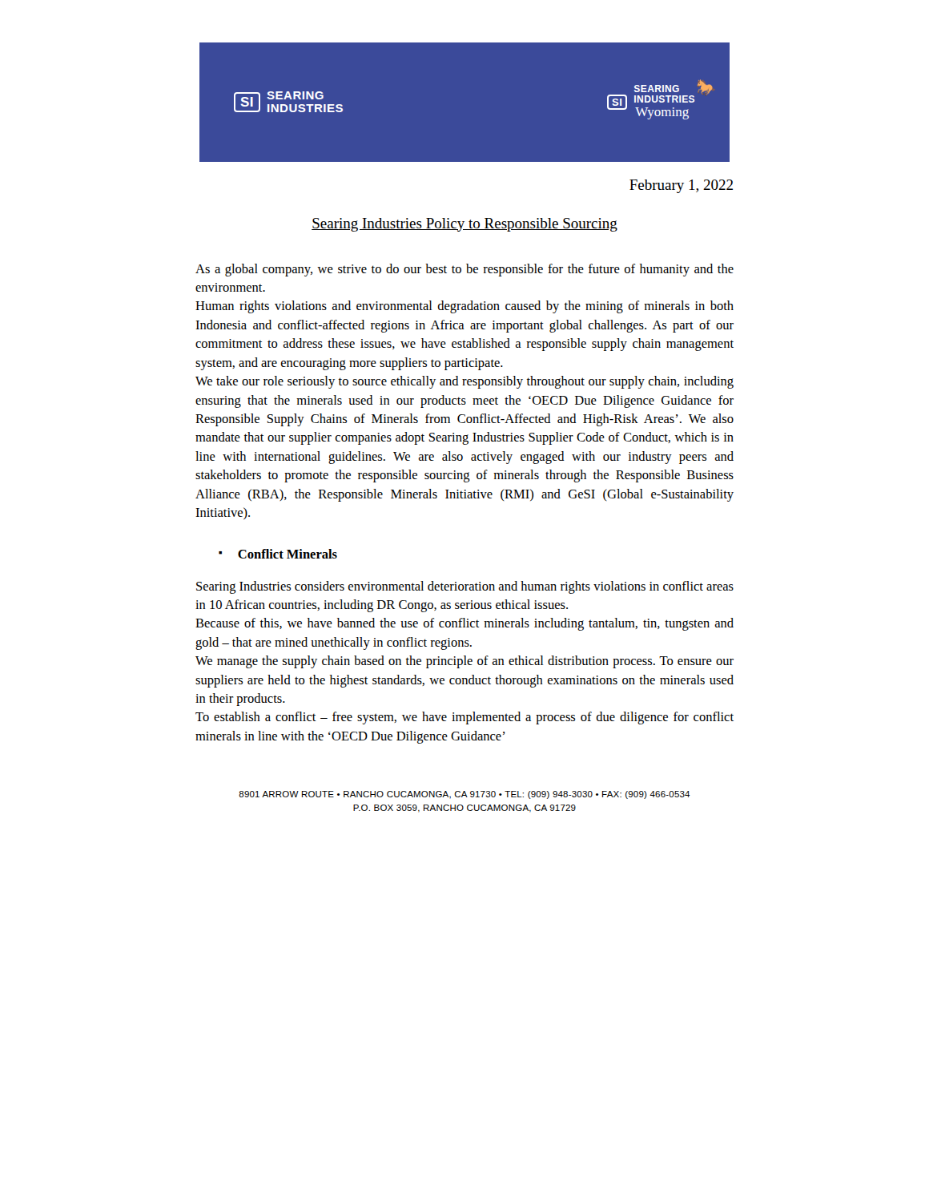SI SEARING
INDUSTRIES
SI SEARING
INDUSTRIES🐎 Wyoming
February 1, 2022
Searing Industries Policy to Responsible Sourcing
As a global company, we strive to do our best to be responsible for the future of humanity and the environment.
Human rights violations and environmental degradation caused by the mining of minerals in both Indonesia and conflict-affected regions in Africa are important global challenges. As part of our commitment to address these issues, we have established a responsible supply chain management system, and are encouraging more suppliers to participate.
We take our role seriously to source ethically and responsibly throughout our supply chain, including ensuring that the minerals used in our products meet the ‘OECD Due Diligence Guidance for Responsible Supply Chains of Minerals from Conflict-Affected and High-Risk Areas’. We also mandate that our supplier companies adopt Searing Industries Supplier Code of Conduct, which is in line with international guidelines. We are also actively engaged with our industry peers and stakeholders to promote the responsible sourcing of minerals through the Responsible Business Alliance (RBA), the Responsible Minerals Initiative (RMI) and GeSI (Global e-Sustainability Initiative).
Conflict Minerals
Searing Industries considers environmental deterioration and human rights violations in conflict areas in 10 African countries, including DR Congo, as serious ethical issues.
Because of this, we have banned the use of conflict minerals including tantalum, tin, tungsten and gold – that are mined unethically in conflict regions.
We manage the supply chain based on the principle of an ethical distribution process. To ensure our suppliers are held to the highest standards, we conduct thorough examinations on the minerals used in their products.
To establish a conflict – free system, we have implemented a process of due diligence for conflict minerals in line with the ‘OECD Due Diligence Guidance’
8901 ARROW ROUTE • RANCHO CUCAMONGA, CA 91730 • TEL: (909) 948-3030 • FAX: (909) 466-0534
P.O. BOX 3059, RANCHO CUCAMONGA, CA 91729